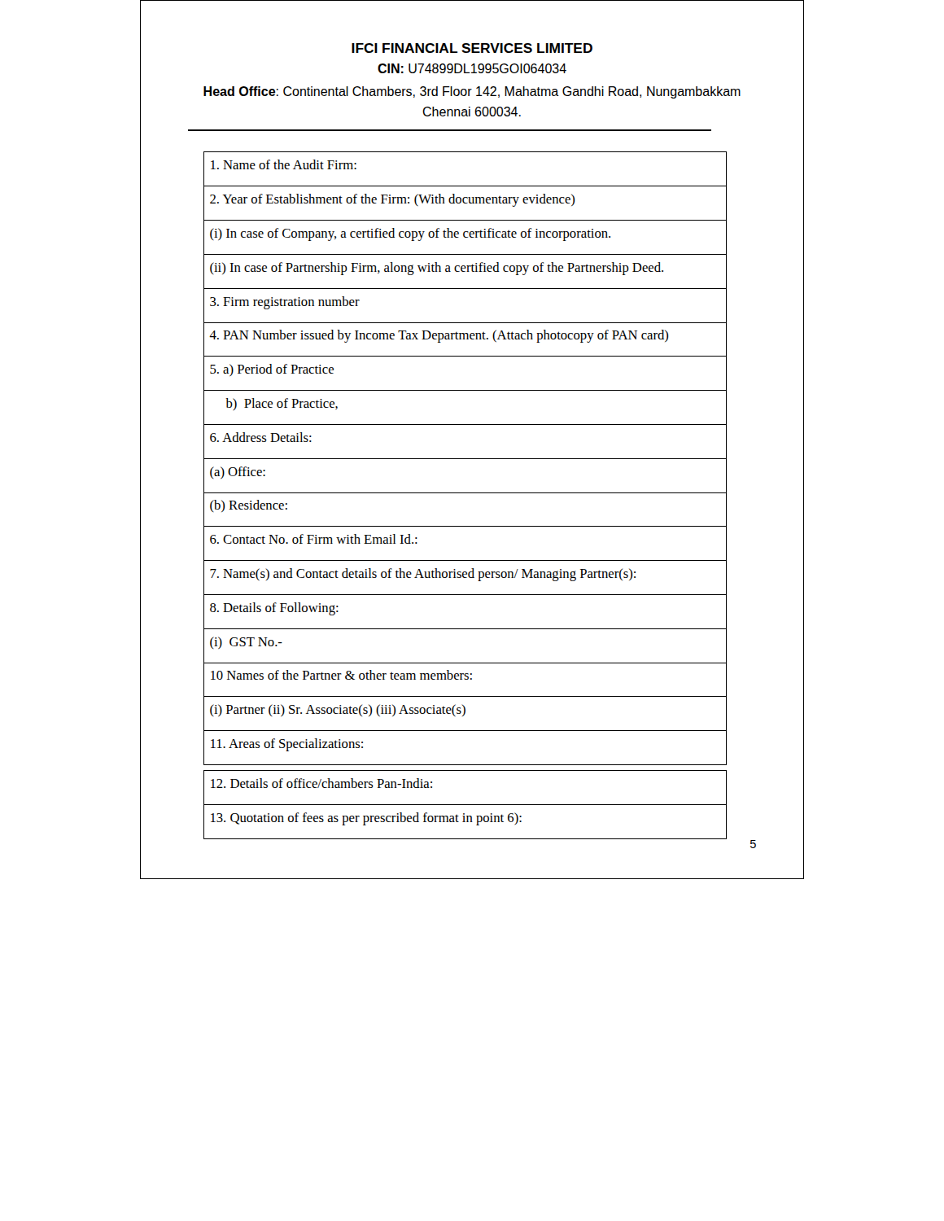IFCI FINANCIAL SERVICES LIMITED
CIN: U74899DL1995GOI064034
Head Office: Continental Chambers, 3rd Floor 142, Mahatma Gandhi Road, Nungambakkam Chennai 600034.
| 1. Name of the Audit Firm: |
| 2. Year of Establishment of the Firm: (With documentary evidence) |
| (i) In case of Company, a certified copy of the certificate of incorporation. |
| (ii) In case of Partnership Firm, along with a certified copy of the Partnership Deed. |
| 3. Firm registration number |
| 4. PAN Number issued by Income Tax Department. (Attach photocopy of PAN card) |
| 5. a) Period of Practice |
| b) Place of Practice, |
| 6. Address Details: |
| (a) Office: |
| (b) Residence: |
| 6. Contact No. of Firm with Email Id.: |
| 7. Name(s) and Contact details of the Authorised person/ Managing Partner(s): |
| 8. Details of Following: |
| (i) GST No.- |
| 10 Names of the Partner & other team members: |
| (i) Partner (ii) Sr. Associate(s) (iii) Associate(s) |
| 11. Areas of Specializations: |
| 12. Details of office/chambers Pan-India: |
| 13. Quotation of fees as per prescribed format in point 6): |
5